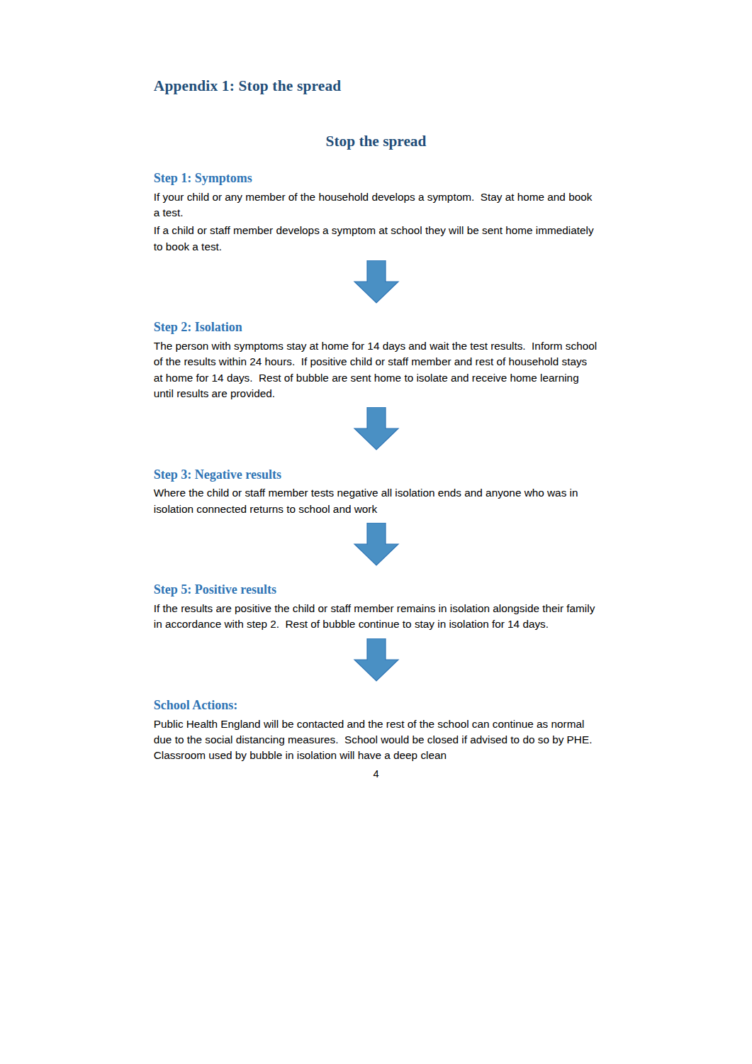Appendix 1: Stop the spread
Stop the spread
Step 1: Symptoms
If your child or any member of the household develops a symptom. Stay at home and book a test.
If a child or staff member develops a symptom at school they will be sent home immediately to book a test.
Step 2: Isolation
The person with symptoms stay at home for 14 days and wait the test results. Inform school of the results within 24 hours. If positive child or staff member and rest of household stays at home for 14 days. Rest of bubble are sent home to isolate and receive home learning until results are provided.
Step 3: Negative results
Where the child or staff member tests negative all isolation ends and anyone who was in isolation connected returns to school and work
Step 5: Positive results
If the results are positive the child or staff member remains in isolation alongside their family in accordance with step 2. Rest of bubble continue to stay in isolation for 14 days.
School Actions:
Public Health England will be contacted and the rest of the school can continue as normal due to the social distancing measures. School would be closed if advised to do so by PHE. Classroom used by bubble in isolation will have a deep clean
4